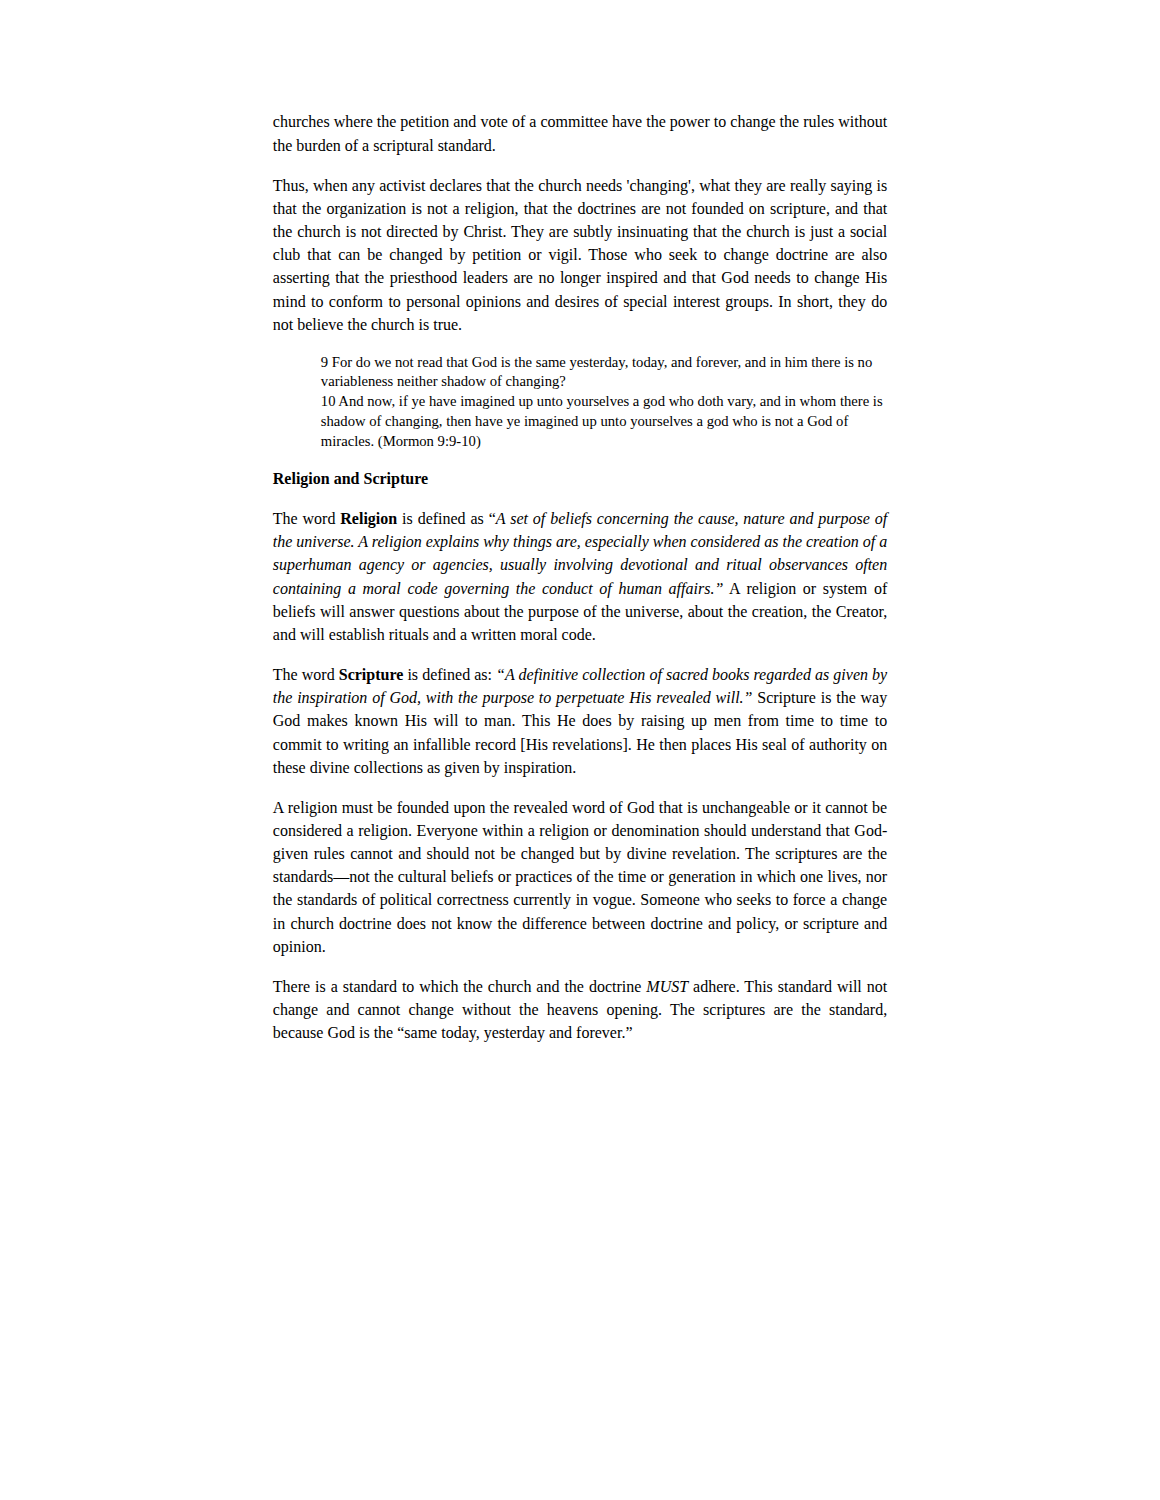churches where the petition and vote of a committee have the power to change the rules without the burden of a scriptural standard.
Thus, when any activist declares that the church needs 'changing', what they are really saying is that the organization is not a religion, that the doctrines are not founded on scripture, and that the church is not directed by Christ. They are subtly insinuating that the church is just a social club that can be changed by petition or vigil. Those who seek to change doctrine are also asserting that the priesthood leaders are no longer inspired and that God needs to change His mind to conform to personal opinions and desires of special interest groups. In short, they do not believe the church is true.
9 For do we not read that God is the same yesterday, today, and forever, and in him there is no variableness neither shadow of changing?
10 And now, if ye have imagined up unto yourselves a god who doth vary, and in whom there is shadow of changing, then have ye imagined up unto yourselves a god who is not a God of miracles. (Mormon 9:9-10)
Religion and Scripture
The word Religion is defined as “A set of beliefs concerning the cause, nature and purpose of the universe. A religion explains why things are, especially when considered as the creation of a superhuman agency or agencies, usually involving devotional and ritual observances often containing a moral code governing the conduct of human affairs.” A religion or system of beliefs will answer questions about the purpose of the universe, about the creation, the Creator, and will establish rituals and a written moral code.
The word Scripture is defined as: “A definitive collection of sacred books regarded as given by the inspiration of God, with the purpose to perpetuate His revealed will.” Scripture is the way God makes known His will to man. This He does by raising up men from time to time to commit to writing an infallible record [His revelations]. He then places His seal of authority on these divine collections as given by inspiration.
A religion must be founded upon the revealed word of God that is unchangeable or it cannot be considered a religion. Everyone within a religion or denomination should understand that God-given rules cannot and should not be changed but by divine revelation. The scriptures are the standards—not the cultural beliefs or practices of the time or generation in which one lives, nor the standards of political correctness currently in vogue. Someone who seeks to force a change in church doctrine does not know the difference between doctrine and policy, or scripture and opinion.
There is a standard to which the church and the doctrine MUST adhere. This standard will not change and cannot change without the heavens opening. The scriptures are the standard, because God is the “same today, yesterday and forever.”